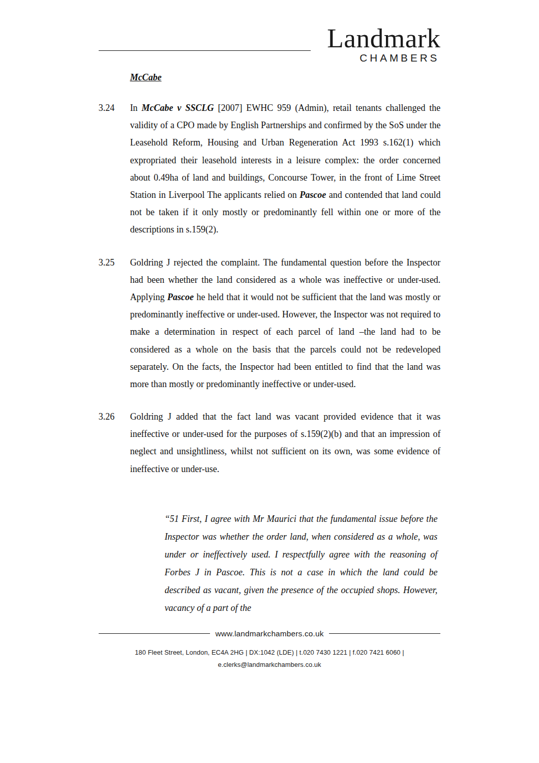Landmark CHAMBERS
McCabe
3.24
In McCabe v SSCLG [2007] EWHC 959 (Admin), retail tenants challenged the validity of a CPO made by English Partnerships and confirmed by the SoS under the Leasehold Reform, Housing and Urban Regeneration Act 1993 s.162(1) which expropriated their leasehold interests in a leisure complex: the order concerned about 0.49ha of land and buildings, Concourse Tower, in the front of Lime Street Station in Liverpool The applicants relied on Pascoe and contended that land could not be taken if it only mostly or predominantly fell within one or more of the descriptions in s.159(2).
3.25
Goldring J rejected the complaint. The fundamental question before the Inspector had been whether the land considered as a whole was ineffective or under-used. Applying Pascoe he held that it would not be sufficient that the land was mostly or predominantly ineffective or under-used. However, the Inspector was not required to make a determination in respect of each parcel of land –the land had to be considered as a whole on the basis that the parcels could not be redeveloped separately. On the facts, the Inspector had been entitled to find that the land was more than mostly or predominantly ineffective or under-used.
3.26
Goldring J added that the fact land was vacant provided evidence that it was ineffective or under-used for the purposes of s.159(2)(b) and that an impression of neglect and unsightliness, whilst not sufficient on its own, was some evidence of ineffective or under-use.
“51 First, I agree with Mr Maurici that the fundamental issue before the Inspector was whether the order land, when considered as a whole, was under or ineffectively used. I respectfully agree with the reasoning of Forbes J in Pascoe. This is not a case in which the land could be described as vacant, given the presence of the occupied shops. However, vacancy of a part of the
www.landmarkchambers.co.uk
180 Fleet Street, London, EC4A 2HG | DX:1042 (LDE) | t.020 7430 1221 | f.020 7421 6060 | e.clerks@landmarkchambers.co.uk